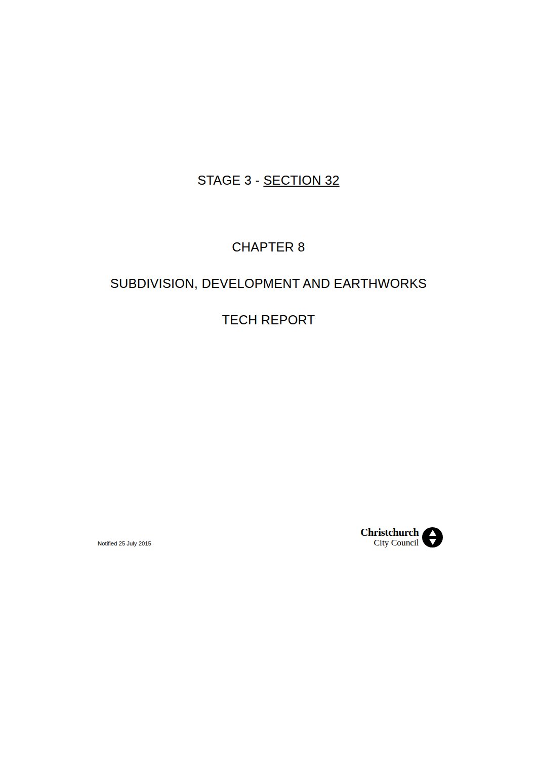STAGE 3 - SECTION 32
CHAPTER 8
SUBDIVISION, DEVELOPMENT AND EARTHWORKS
TECH REPORT
Notified 25 July 2015
Christchurch City Council